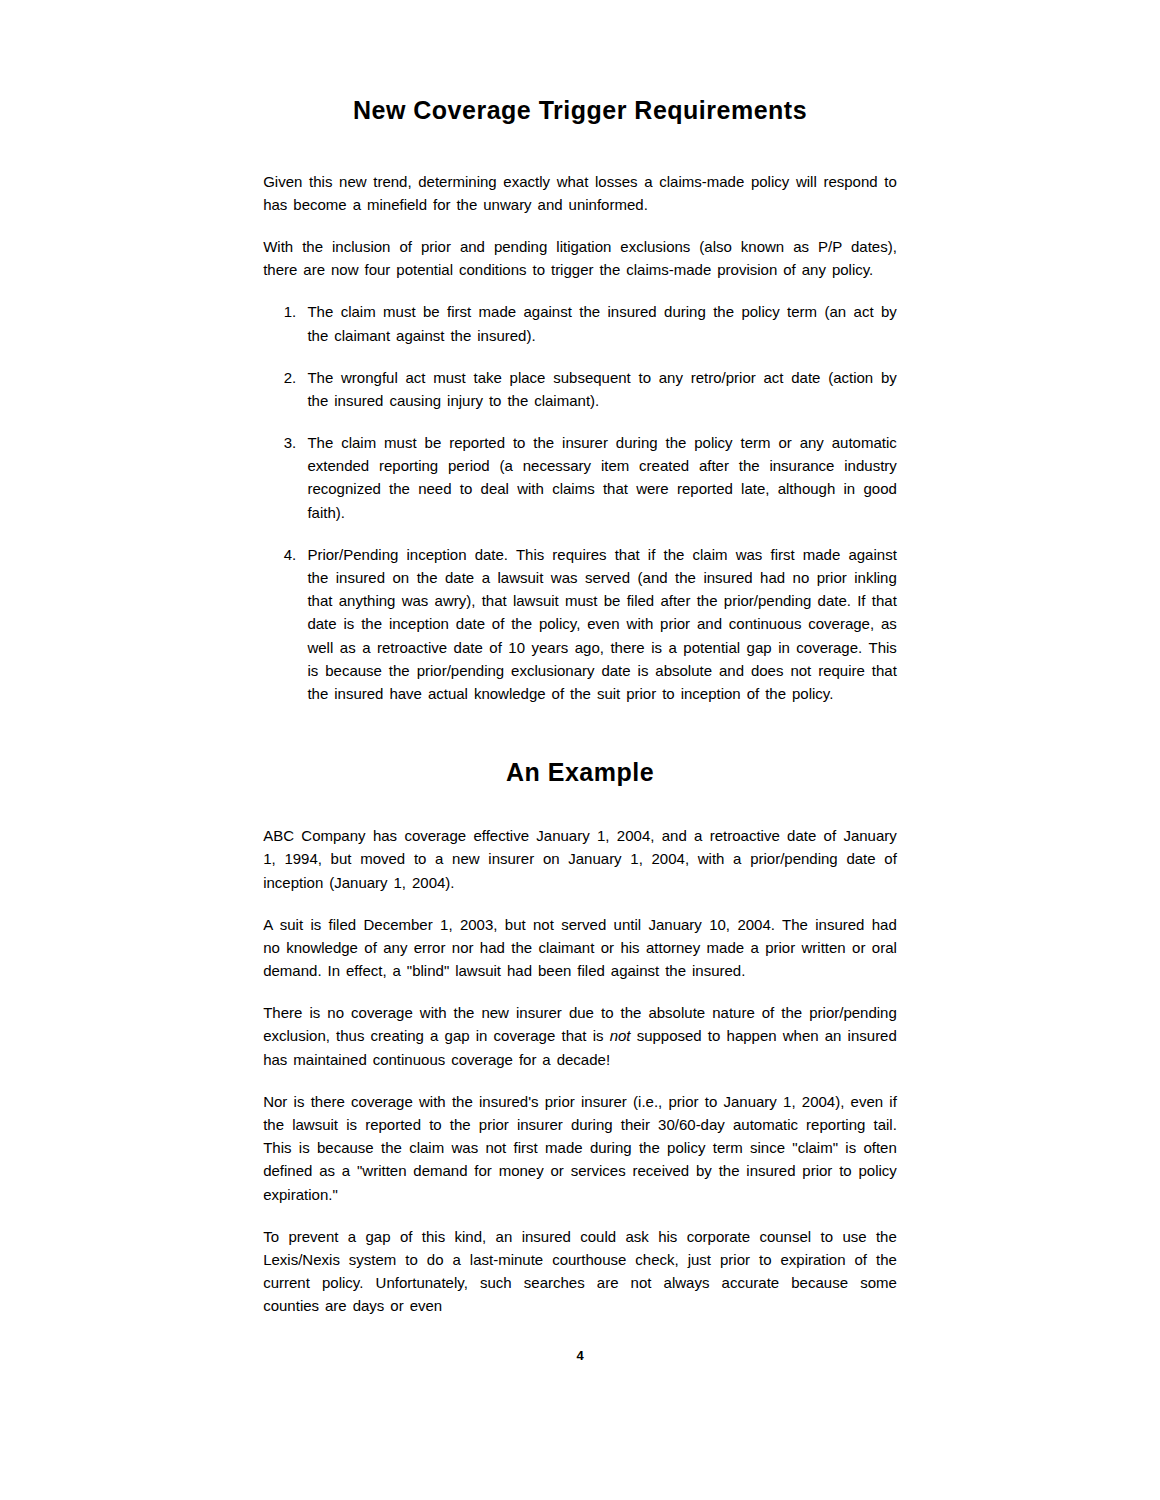New Coverage Trigger Requirements
Given this new trend, determining exactly what losses a claims-made policy will respond to has become a minefield for the unwary and uninformed.
With the inclusion of prior and pending litigation exclusions (also known as P/P dates), there are now four potential conditions to trigger the claims-made provision of any policy.
The claim must be first made against the insured during the policy term (an act by the claimant against the insured).
The wrongful act must take place subsequent to any retro/prior act date (action by the insured causing injury to the claimant).
The claim must be reported to the insurer during the policy term or any automatic extended reporting period (a necessary item created after the insurance industry recognized the need to deal with claims that were reported late, although in good faith).
Prior/Pending inception date. This requires that if the claim was first made against the insured on the date a lawsuit was served (and the insured had no prior inkling that anything was awry), that lawsuit must be filed after the prior/pending date. If that date is the inception date of the policy, even with prior and continuous coverage, as well as a retroactive date of 10 years ago, there is a potential gap in coverage. This is because the prior/pending exclusionary date is absolute and does not require that the insured have actual knowledge of the suit prior to inception of the policy.
An Example
ABC Company has coverage effective January 1, 2004, and a retroactive date of January 1, 1994, but moved to a new insurer on January 1, 2004, with a prior/pending date of inception (January 1, 2004).
A suit is filed December 1, 2003, but not served until January 10, 2004. The insured had no knowledge of any error nor had the claimant or his attorney made a prior written or oral demand. In effect, a "blind" lawsuit had been filed against the insured.
There is no coverage with the new insurer due to the absolute nature of the prior/pending exclusion, thus creating a gap in coverage that is not supposed to happen when an insured has maintained continuous coverage for a decade!
Nor is there coverage with the insured's prior insurer (i.e., prior to January 1, 2004), even if the lawsuit is reported to the prior insurer during their 30/60-day automatic reporting tail. This is because the claim was not first made during the policy term since "claim" is often defined as a "written demand for money or services received by the insured prior to policy expiration."
To prevent a gap of this kind, an insured could ask his corporate counsel to use the Lexis/Nexis system to do a last-minute courthouse check, just prior to expiration of the current policy. Unfortunately, such searches are not always accurate because some counties are days or even
4